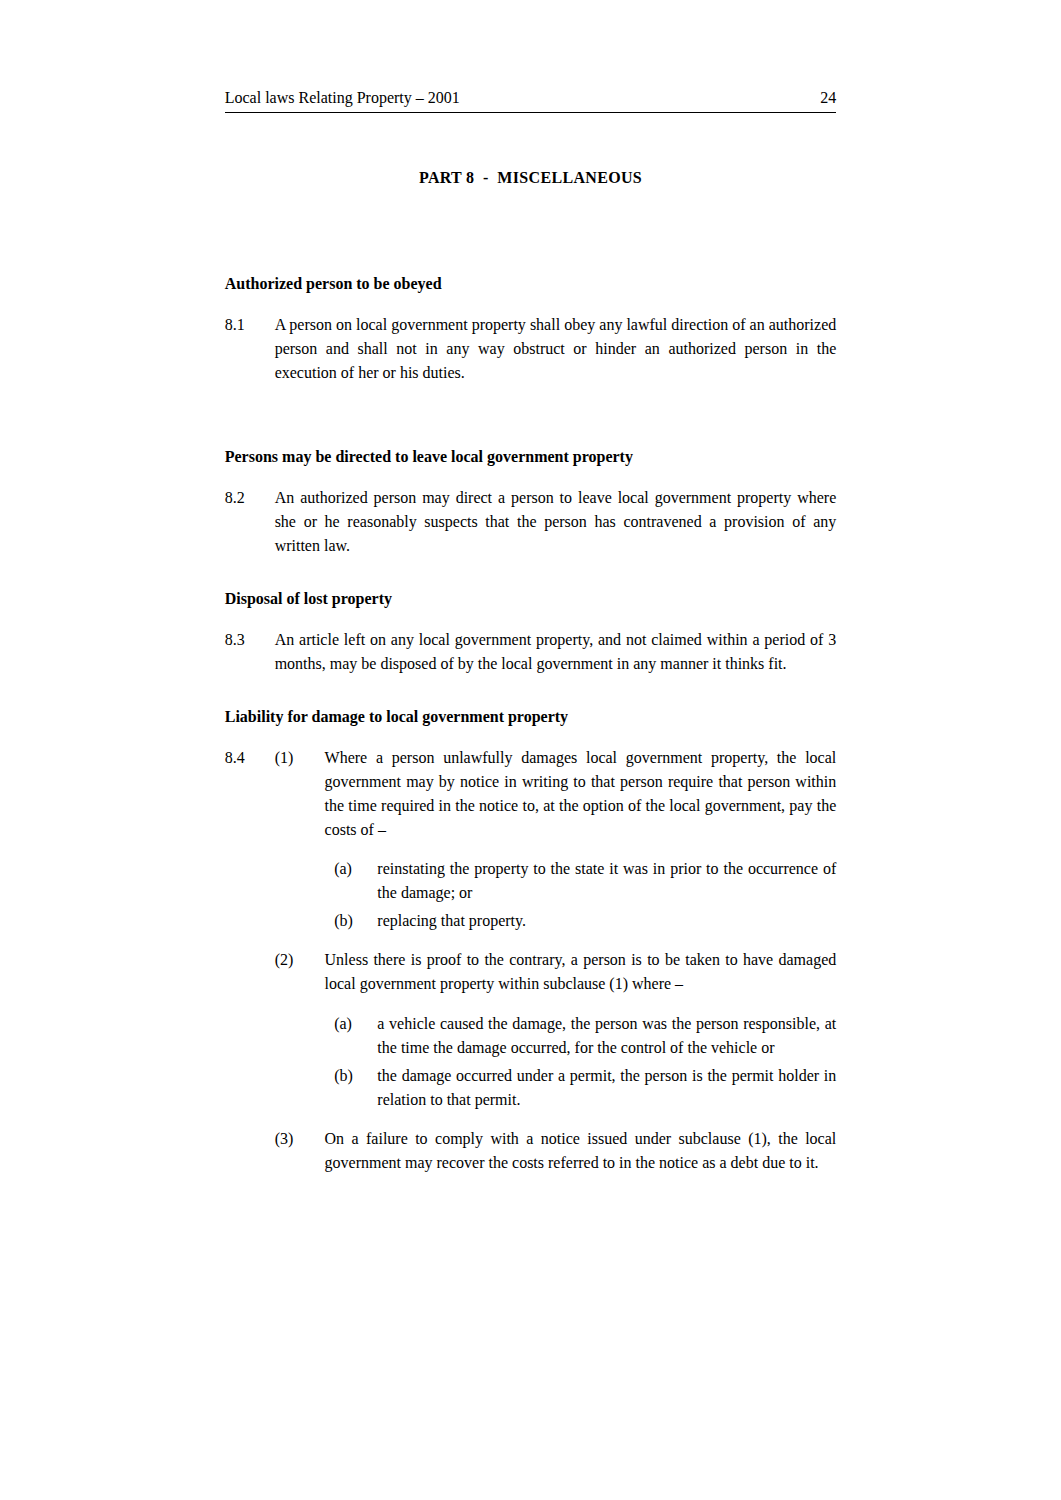Local laws Relating Property – 2001
24
PART 8 - MISCELLANEOUS
Authorized person to be obeyed
8.1
A person on local government property shall obey any lawful direction of an authorized person and shall not in any way obstruct or hinder an authorized person in the execution of her or his duties.
Persons may be directed to leave local government property
8.2
An authorized person may direct a person to leave local government property where she or he reasonably suspects that the person has contravened a provision of any written law.
Disposal of lost property
8.3
An article left on any local government property, and not claimed within a period of 3 months, may be disposed of by the local government in any manner it thinks fit.
Liability for damage to local government property
8.4
(1)
Where a person unlawfully damages local government property, the local government may by notice in writing to that person require that person within the time required in the notice to, at the option of the local government, pay the costs of –
(a)
reinstating the property to the state it was in prior to the occurrence of the damage; or
(b)
replacing that property.
(2)
Unless there is proof to the contrary, a person is to be taken to have damaged local government property within subclause (1) where –
(a)
a vehicle caused the damage, the person was the person responsible, at the time the damage occurred, for the control of the vehicle or
(b)
the damage occurred under a permit, the person is the permit holder in relation to that permit.
(3)
On a failure to comply with a notice issued under subclause (1), the local government may recover the costs referred to in the notice as a debt due to it.